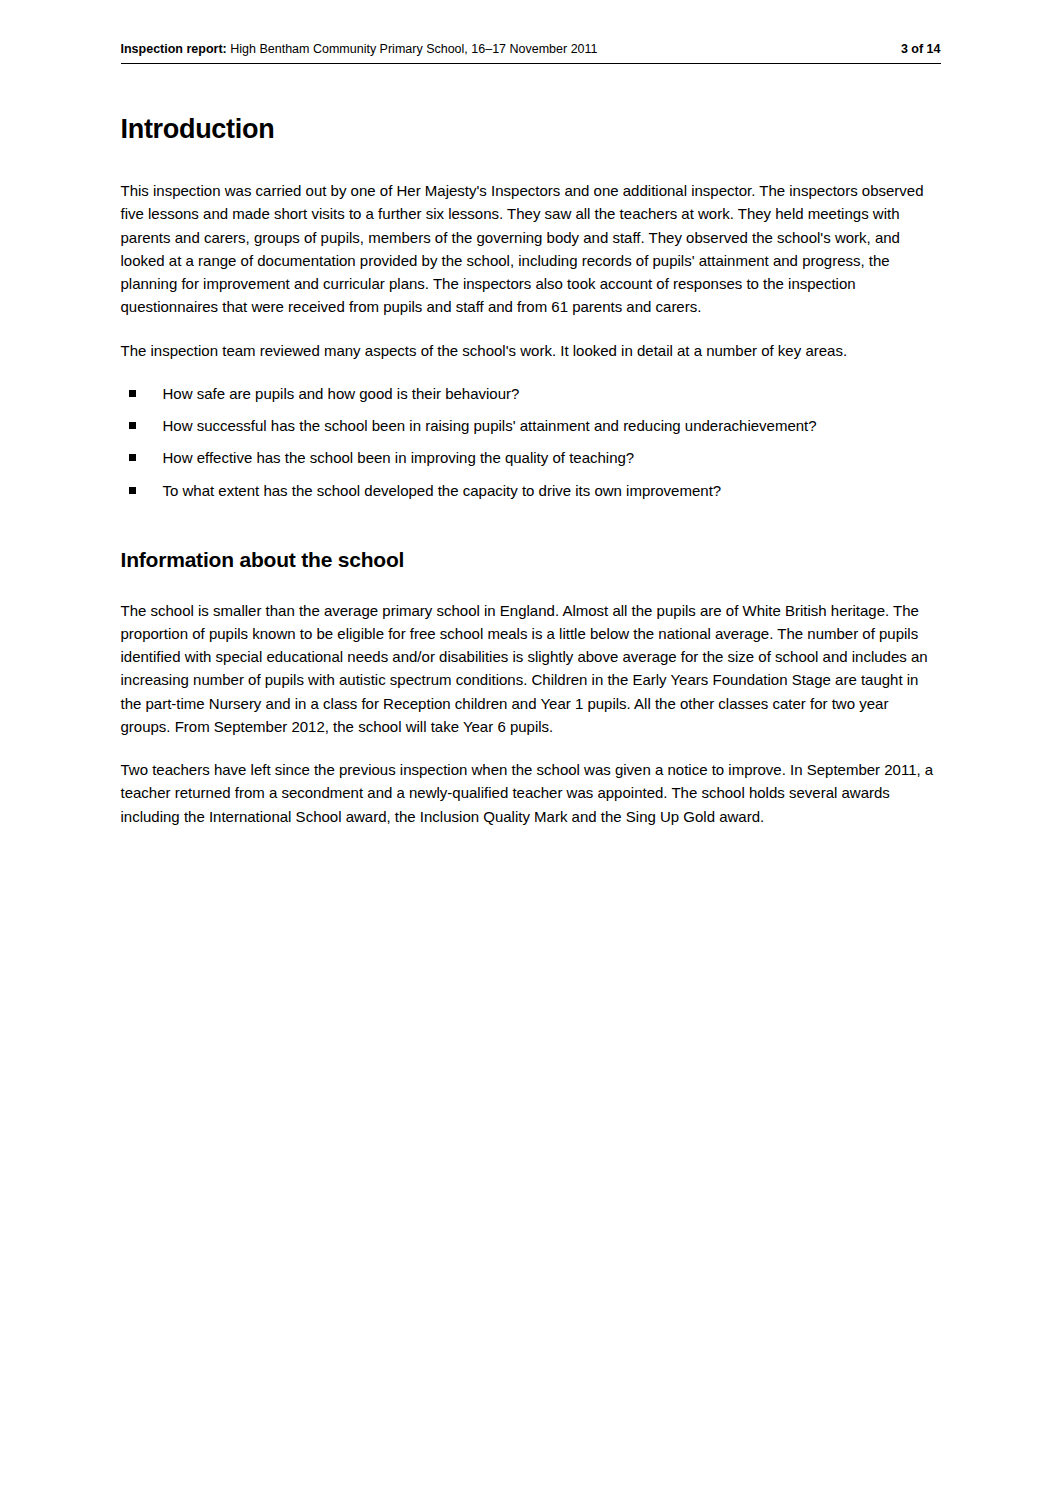Inspection report: High Bentham Community Primary School, 16–17 November 2011
3 of 14
Introduction
This inspection was carried out by one of Her Majesty's Inspectors and one additional inspector. The inspectors observed five lessons and made short visits to a further six lessons. They saw all the teachers at work. They held meetings with parents and carers, groups of pupils, members of the governing body and staff. They observed the school's work, and looked at a range of documentation provided by the school, including records of pupils' attainment and progress, the planning for improvement and curricular plans. The inspectors also took account of responses to the inspection questionnaires that were received from pupils and staff and from 61 parents and carers.
The inspection team reviewed many aspects of the school's work. It looked in detail at a number of key areas.
How safe are pupils and how good is their behaviour?
How successful has the school been in raising pupils' attainment and reducing underachievement?
How effective has the school been in improving the quality of teaching?
To what extent has the school developed the capacity to drive its own improvement?
Information about the school
The school is smaller than the average primary school in England. Almost all the pupils are of White British heritage. The proportion of pupils known to be eligible for free school meals is a little below the national average. The number of pupils identified with special educational needs and/or disabilities is slightly above average for the size of school and includes an increasing number of pupils with autistic spectrum conditions. Children in the Early Years Foundation Stage are taught in the part-time Nursery and in a class for Reception children and Year 1 pupils. All the other classes cater for two year groups. From September 2012, the school will take Year 6 pupils.
Two teachers have left since the previous inspection when the school was given a notice to improve. In September 2011, a teacher returned from a secondment and a newly-qualified teacher was appointed. The school holds several awards including the International School award, the Inclusion Quality Mark and the Sing Up Gold award.